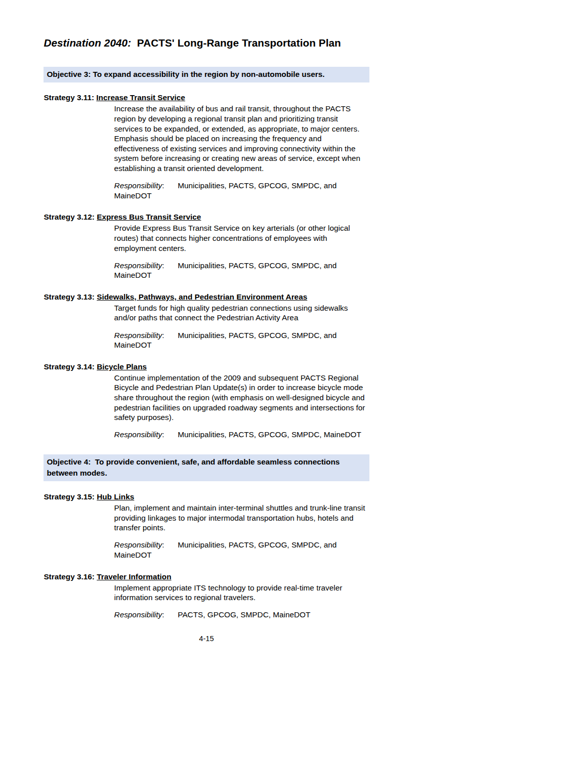Destination 2040: PACTS' Long-Range Transportation Plan
Objective 3: To expand accessibility in the region by non-automobile users.
Strategy 3.11: Increase Transit Service
Increase the availability of bus and rail transit, throughout the PACTS region by developing a regional transit plan and prioritizing transit services to be expanded, or extended, as appropriate, to major centers. Emphasis should be placed on increasing the frequency and effectiveness of existing services and improving connectivity within the system before increasing or creating new areas of service, except when establishing a transit oriented development.
Responsibility: Municipalities, PACTS, GPCOG, SMPDC, and MaineDOT
Strategy 3.12: Express Bus Transit Service
Provide Express Bus Transit Service on key arterials (or other logical routes) that connects higher concentrations of employees with employment centers.
Responsibility: Municipalities, PACTS, GPCOG, SMPDC, and MaineDOT
Strategy 3.13: Sidewalks, Pathways, and Pedestrian Environment Areas
Target funds for high quality pedestrian connections using sidewalks and/or paths that connect the Pedestrian Activity Area
Responsibility: Municipalities, PACTS, GPCOG, SMPDC, and MaineDOT
Strategy 3.14: Bicycle Plans
Continue implementation of the 2009 and subsequent PACTS Regional Bicycle and Pedestrian Plan Update(s) in order to increase bicycle mode share throughout the region (with emphasis on well-designed bicycle and pedestrian facilities on upgraded roadway segments and intersections for safety purposes).
Responsibility: Municipalities, PACTS, GPCOG, SMPDC, MaineDOT
Objective 4: To provide convenient, safe, and affordable seamless connections between modes.
Strategy 3.15: Hub Links
Plan, implement and maintain inter-terminal shuttles and trunk-line transit providing linkages to major intermodal transportation hubs, hotels and transfer points.
Responsibility: Municipalities, PACTS, GPCOG, SMPDC, and MaineDOT
Strategy 3.16: Traveler Information
Implement appropriate ITS technology to provide real-time traveler information services to regional travelers.
Responsibility: PACTS, GPCOG, SMPDC, MaineDOT
4-15